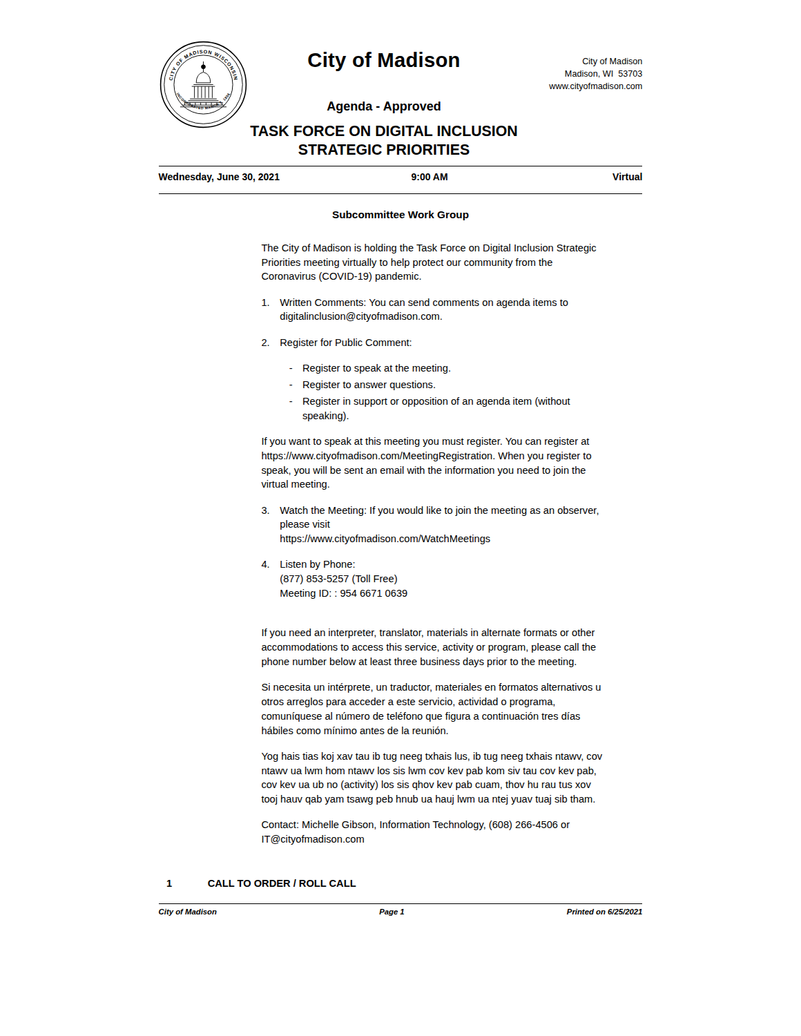City of Madison
Agenda - Approved
TASK FORCE ON DIGITAL INCLUSION
STRATEGIC PRIORITIES
City of Madison
Madison, WI 53703
www.cityofmadison.com
Wednesday, June 30, 2021 9:00 AM Virtual
Subcommittee Work Group
The City of Madison is holding the Task Force on Digital Inclusion Strategic Priorities meeting virtually to help protect our community from the Coronavirus (COVID-19) pandemic.
1. Written Comments: You can send comments on agenda items to digitalinclusion@cityofmadison.com.
2. Register for Public Comment:
-Register to speak at the meeting.
-Register to answer questions.
-Register in support or opposition of an agenda item (without speaking).
If you want to speak at this meeting you must register. You can register at https://www.cityofmadison.com/MeetingRegistration. When you register to speak, you will be sent an email with the information you need to join the virtual meeting.
3. Watch the Meeting: If you would like to join the meeting as an observer, please visit
https://www.cityofmadison.com/WatchMeetings
4. Listen by Phone:
(877) 853-5257 (Toll Free)
Meeting ID: : 954 6671 0639
If you need an interpreter, translator, materials in alternate formats or other accommodations to access this service, activity or program, please call the phone number below at least three business days prior to the meeting.
Si necesita un intérprete, un traductor, materiales en formatos alternativos u otros arreglos para acceder a este servicio, actividad o programa, comuníquese al número de teléfono que figura a continuación tres días hábiles como mínimo antes de la reunión.
Yog hais tias koj xav tau ib tug neeg txhais lus, ib tug neeg txhais ntawv, cov ntawv ua lwm hom ntawv los sis lwm cov kev pab kom siv tau cov kev pab, cov kev ua ub no (activity) los sis qhov kev pab cuam, thov hu rau tus xov tooj hauv qab yam tsawg peb hnub ua hauj lwm ua ntej yuav tuaj sib tham.
Contact: Michelle Gibson, Information Technology, (608) 266-4506 or IT@cityofmadison.com
1 CALL TO ORDER / ROLL CALL
City of Madison Page 1 Printed on 6/25/2021